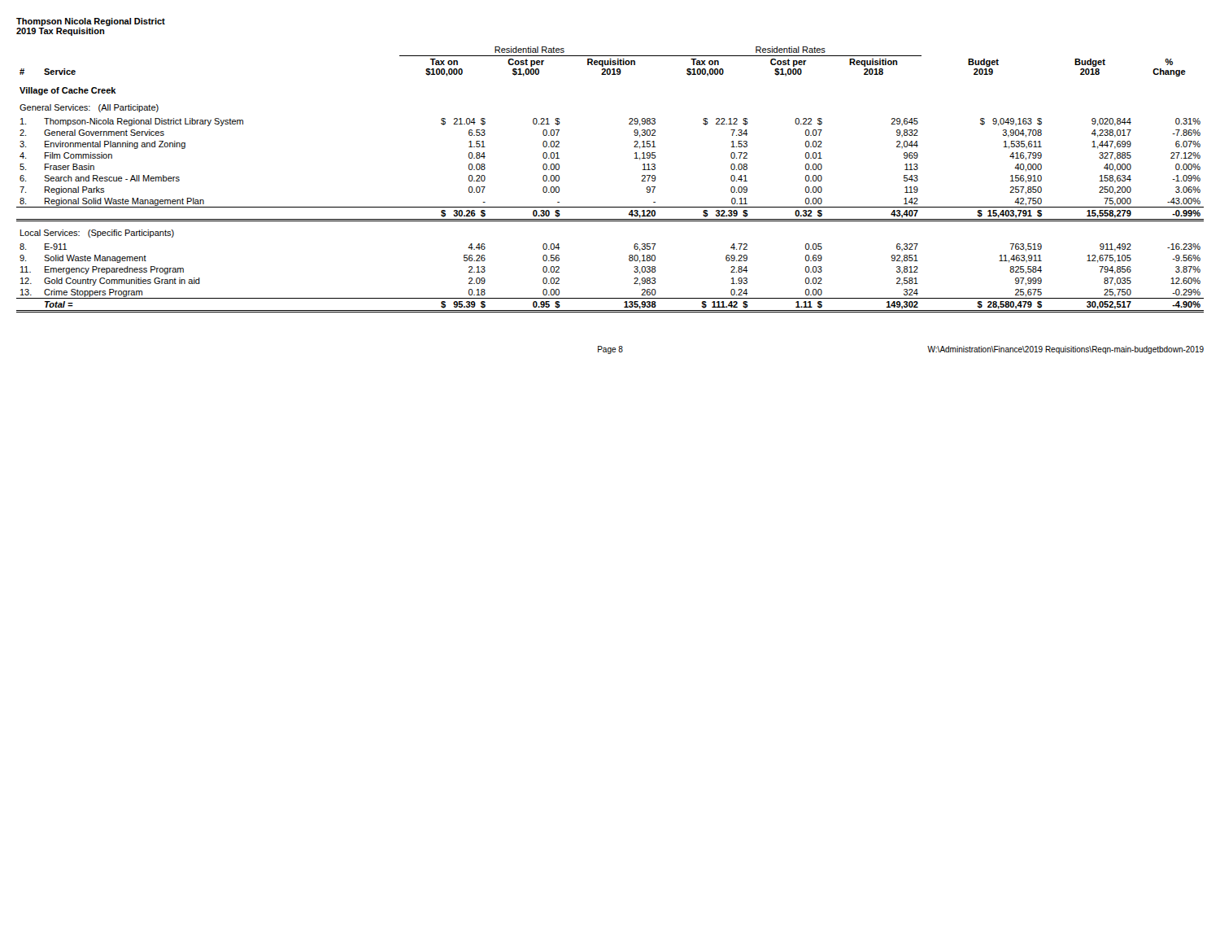Thompson Nicola Regional District
2019 Tax Requisition
| | Residential Rates | Residential Rates | | |
| --- | --- | --- | --- | --- |
| # | Service | Tax on $100,000 | Cost per $1,000 | Requisition 2019 | Tax on $100,000 | Cost per $1,000 | Requisition 2018 | Budget 2019 | Budget 2018 | % Change |
| Village of Cache Creek |
| General Services: (All Participate) |
| 1. | Thompson-Nicola Regional District Library System | $ 21.04 $ | 0.21 $ | 29,983 | $ 22.12 $ | 0.22 $ | 29,645 | $ 9,049,163 $ | 9,020,844 | 0.31% |
| 2. | General Government Services | 6.53 | 0.07 | 9,302 | 7.34 | 0.07 | 9,832 | 3,904,708 | 4,238,017 | -7.86% |
| 3. | Environmental Planning and Zoning | 1.51 | 0.02 | 2,151 | 1.53 | 0.02 | 2,044 | 1,535,611 | 1,447,699 | 6.07% |
| 4. | Film Commission | 0.84 | 0.01 | 1,195 | 0.72 | 0.01 | 969 | 416,799 | 327,885 | 27.12% |
| 5. | Fraser Basin | 0.08 | 0.00 | 113 | 0.08 | 0.00 | 113 | 40,000 | 40,000 | 0.00% |
| 6. | Search and Rescue - All Members | 0.20 | 0.00 | 279 | 0.41 | 0.00 | 543 | 156,910 | 158,634 | -1.09% |
| 7. | Regional Parks | 0.07 | 0.00 | 97 | 0.09 | 0.00 | 119 | 257,850 | 250,200 | 3.06% |
| 8. | Regional Solid Waste Management Plan | - | - | - | 0.11 | 0.00 | 142 | 42,750 | 75,000 | -43.00% |
| | | $ 30.26 $ | 0.30 $ | 43,120 | $ 32.39 $ | 0.32 $ | 43,407 | $ 15,403,791 $ | 15,558,279 | -0.99% |
| Local Services: (Specific Participants) |
| 8. | E-911 | 4.46 | 0.04 | 6,357 | 4.72 | 0.05 | 6,327 | 763,519 | 911,492 | -16.23% |
| 9. | Solid Waste Management | 56.26 | 0.56 | 80,180 | 69.29 | 0.69 | 92,851 | 11,463,911 | 12,675,105 | -9.56% |
| 11. | Emergency Preparedness Program | 2.13 | 0.02 | 3,038 | 2.84 | 0.03 | 3,812 | 825,584 | 794,856 | 3.87% |
| 12. | Gold Country Communities Grant in aid | 2.09 | 0.02 | 2,983 | 1.93 | 0.02 | 2,581 | 97,999 | 87,035 | 12.60% |
| 13. | Crime Stoppers Program | 0.18 | 0.00 | 260 | 0.24 | 0.00 | 324 | 25,675 | 25,750 | -0.29% |
| | Total = | $ 95.39 $ | 0.95 $ | 135,938 | $ 111.42 $ | 1.11 $ | 149,302 | $ 28,580,479 $ | 30,052,517 | -4.90% |
Page 8
W:\Administration\Finance\2019 Requisitions\Reqn-main-budgetbdown-2019